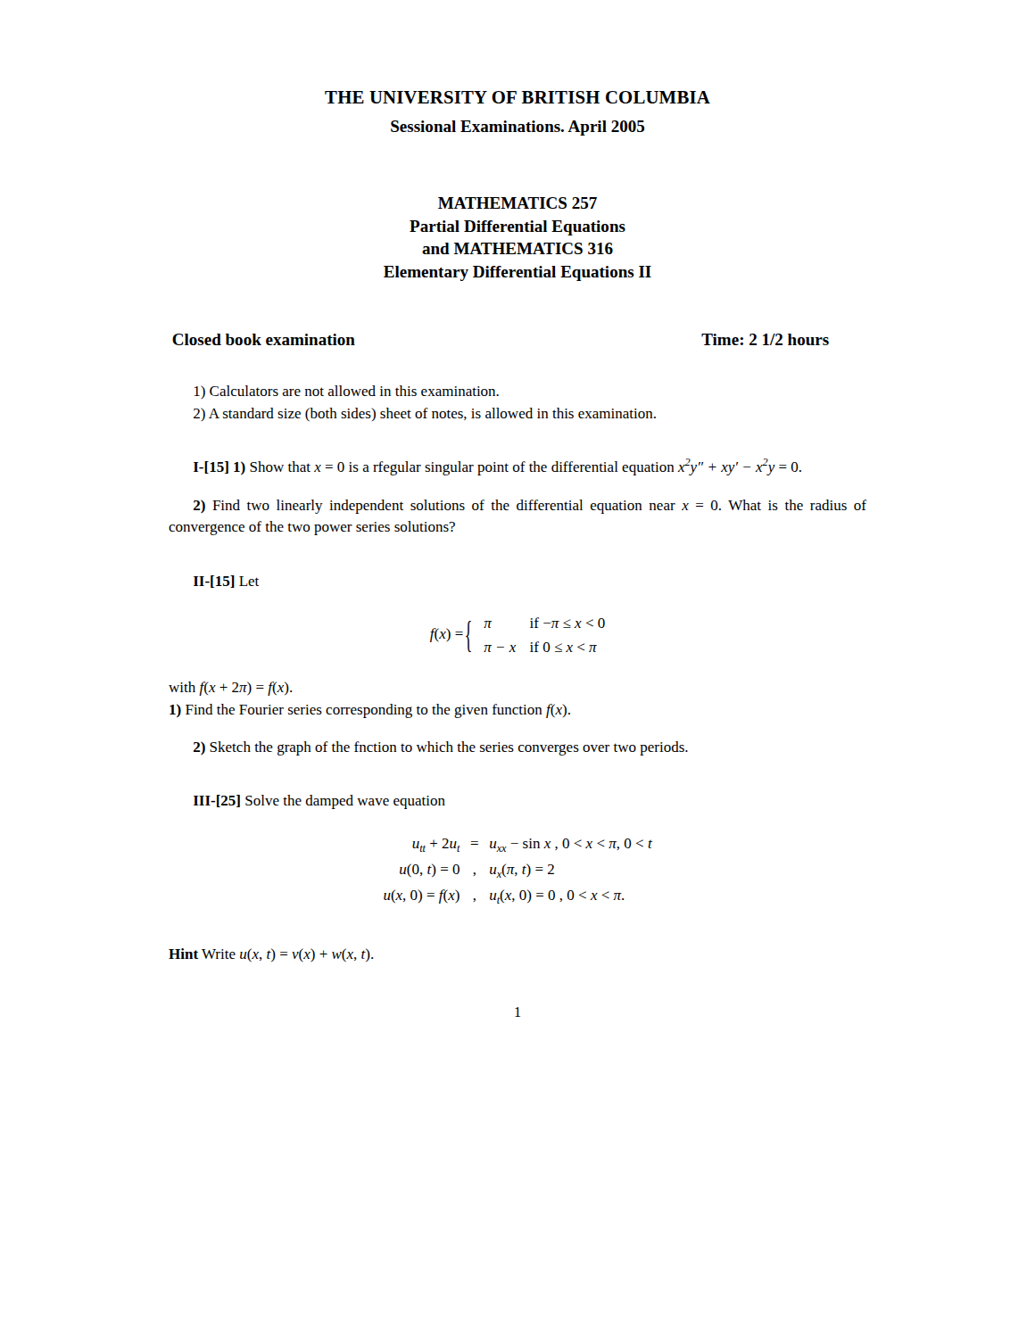THE UNIVERSITY OF BRITISH COLUMBIA
Sessional Examinations. April 2005
MATHEMATICS 257
Partial Differential Equations
and MATHEMATICS 316
Elementary Differential Equations II
Closed book examination Time: 2 1/2 hours
1) Calculators are not allowed in this examination.
2) A standard size (both sides) sheet of notes, is allowed in this examination.
I-[15] 1) Show that x = 0 is a rfegular singular point of the differential equation x2y″ + xy′ − x2y = 0.
2) Find two linearly independent solutions of the differential equation near x = 0. What is the radius of convergence of the two power series solutions?
II-[15] Let
f(x) = {
| π | if − π ≤ x < 0 |
| π − x | if 0 ≤ x < π |
with f(x + 2π) = f(x).
1) Find the Fourier series corresponding to the given function f(x).
2) Sketch the graph of the fnction to which the series converges over two periods.
III-[25] Solve the damped wave equation
| u tt + 2 u t | = | u xx − sin x , 0 < x < π , 0 < t |
| u (0, t ) = 0 | , | u x ( π , t ) = 2 |
| u ( x , 0) = f ( x ) | , | u t ( x , 0) = 0 , 0 < x < π . |
Hint Write u(x, t) = v(x) + w(x, t).
1